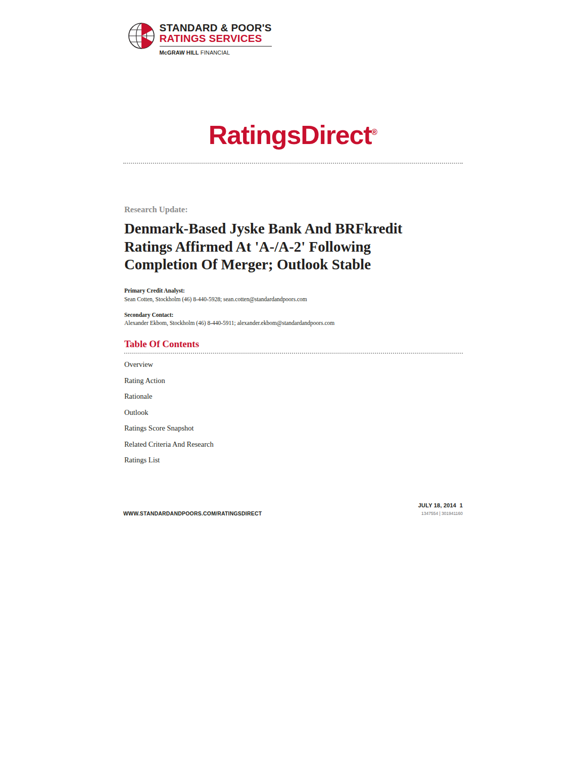STANDARD & POOR'S RATINGS SERVICES
McGRAW HILL FINANCIAL
RatingsDirect®
Research Update:
Denmark-Based Jyske Bank And BRFkredit Ratings Affirmed At 'A-/A-2' Following Completion Of Merger; Outlook Stable
Primary Credit Analyst: Sean Cotten, Stockholm (46) 8-440-5928; sean.cotten@standardandpoors.com
Secondary Contact: Alexander Ekbom, Stockholm (46) 8-440-5911; alexander.ekbom@standardandpoors.com
Table Of Contents
Overview
Rating Action
Rationale
Outlook
Ratings Score Snapshot
Related Criteria And Research
Ratings List
WWW.STANDARDANDPOORS.COM/RATINGSDIRECT
JULY 18, 2014 1
1347554 | 301941160